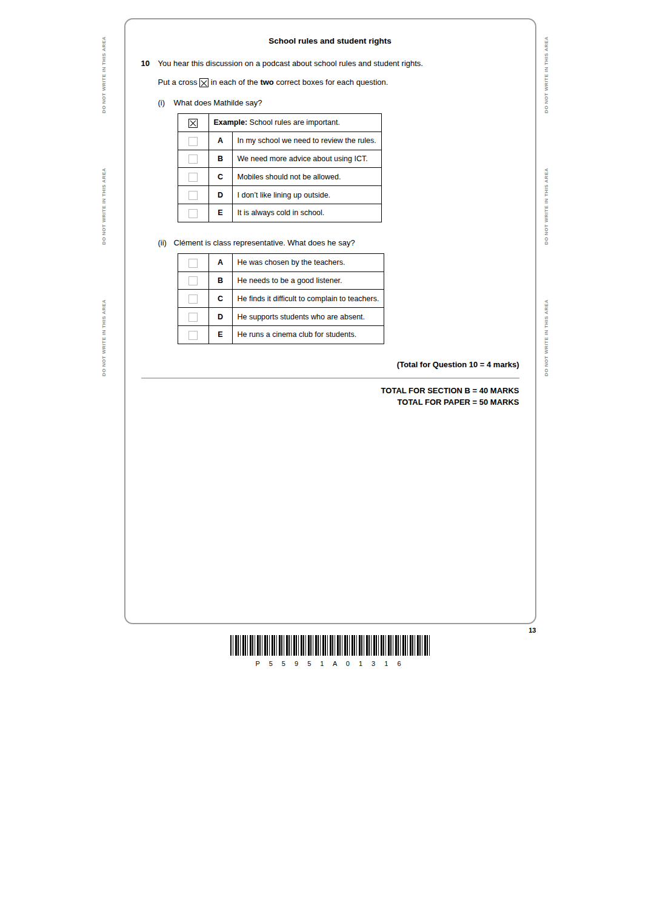DO NOT WRITE IN THIS AREA
DO NOT WRITE IN THIS AREA
DO NOT WRITE IN THIS AREA
DO NOT WRITE IN THIS AREA
DO NOT WRITE IN THIS AREA
DO NOT WRITE IN THIS AREA
School rules and student rights
10
You hear this discussion on a podcast about school rules and student rights.
Put a cross in each of the two correct boxes for each question.
(i)
What does Mathilde say?
| | Example: School rules are important. |
| | A | In my school we need to review the rules. |
| | B | We need more advice about using ICT. |
| | C | Mobiles should not be allowed. |
| | D | I don’t like lining up outside. |
| | E | It is always cold in school. |
(ii)
Clément is class representative. What does he say?
| | A | He was chosen by the teachers. |
| | B | He needs to be a good listener. |
| | C | He finds it difficult to complain to teachers. |
| | D | He supports students who are absent. |
| | E | He runs a cinema club for students. |
(Total for Question 10 = 4 marks)
TOTAL FOR SECTION B = 40 MARKS
TOTAL FOR PAPER = 50 MARKS
13
P 5 5 9 5 1 A 0 1 3 1 6